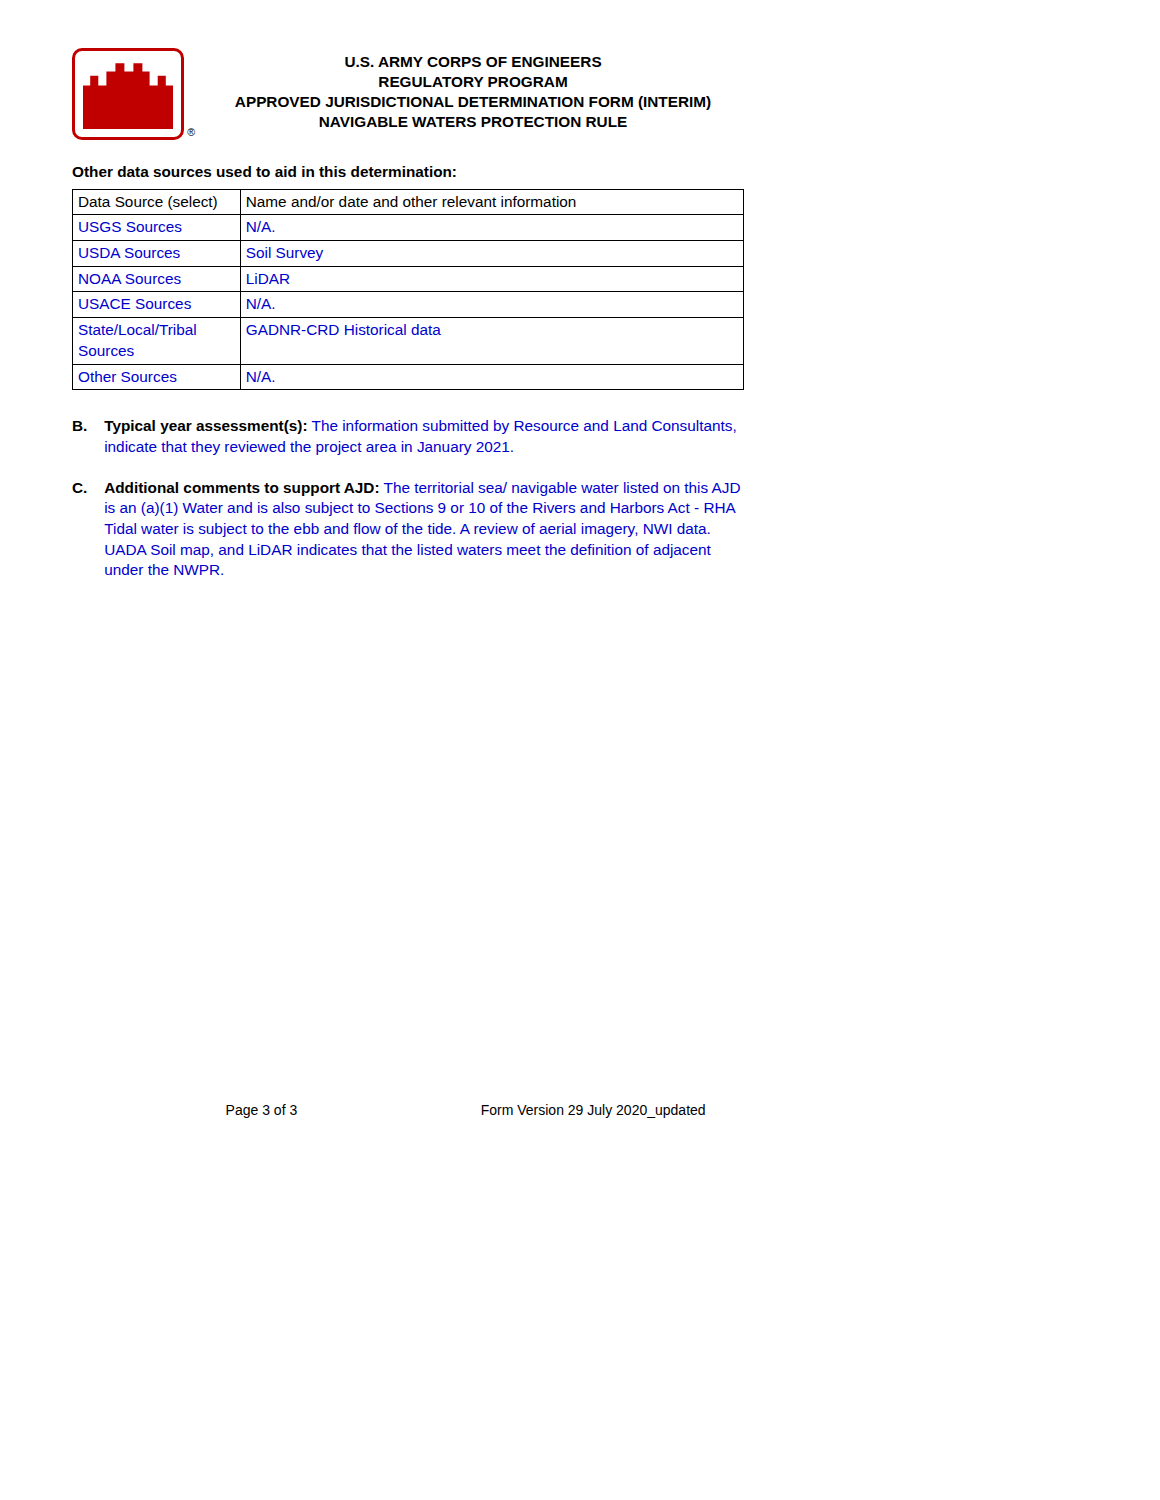®
U.S. ARMY CORPS OF ENGINEERS
REGULATORY PROGRAM
APPROVED JURISDICTIONAL DETERMINATION FORM (INTERIM)
NAVIGABLE WATERS PROTECTION RULE
Other data sources used to aid in this determination:
| Data Source (select) | Name and/or date and other relevant information |
| --- | --- |
| USGS Sources | N/A. |
| USDA Sources | Soil Survey |
| NOAA Sources | LiDAR |
| USACE Sources | N/A. |
| State/Local/Tribal Sources | GADNR-CRD Historical data |
| Other Sources | N/A. |
Typical year assessment(s): The information submitted by Resource and Land Consultants, indicate that they reviewed the project area in January 2021.
Additional comments to support AJD: The territorial sea/ navigable water listed on this AJD is an (a)(1) Water and is also subject to Sections 9 or 10 of the Rivers and Harbors Act - RHA Tidal water is subject to the ebb and flow of the tide. A review of aerial imagery, NWI data. UADA Soil map, and LiDAR indicates that the listed waters meet the definition of adjacent under the NWPR.
Page 3 of 3 Form Version 29 July 2020_updated